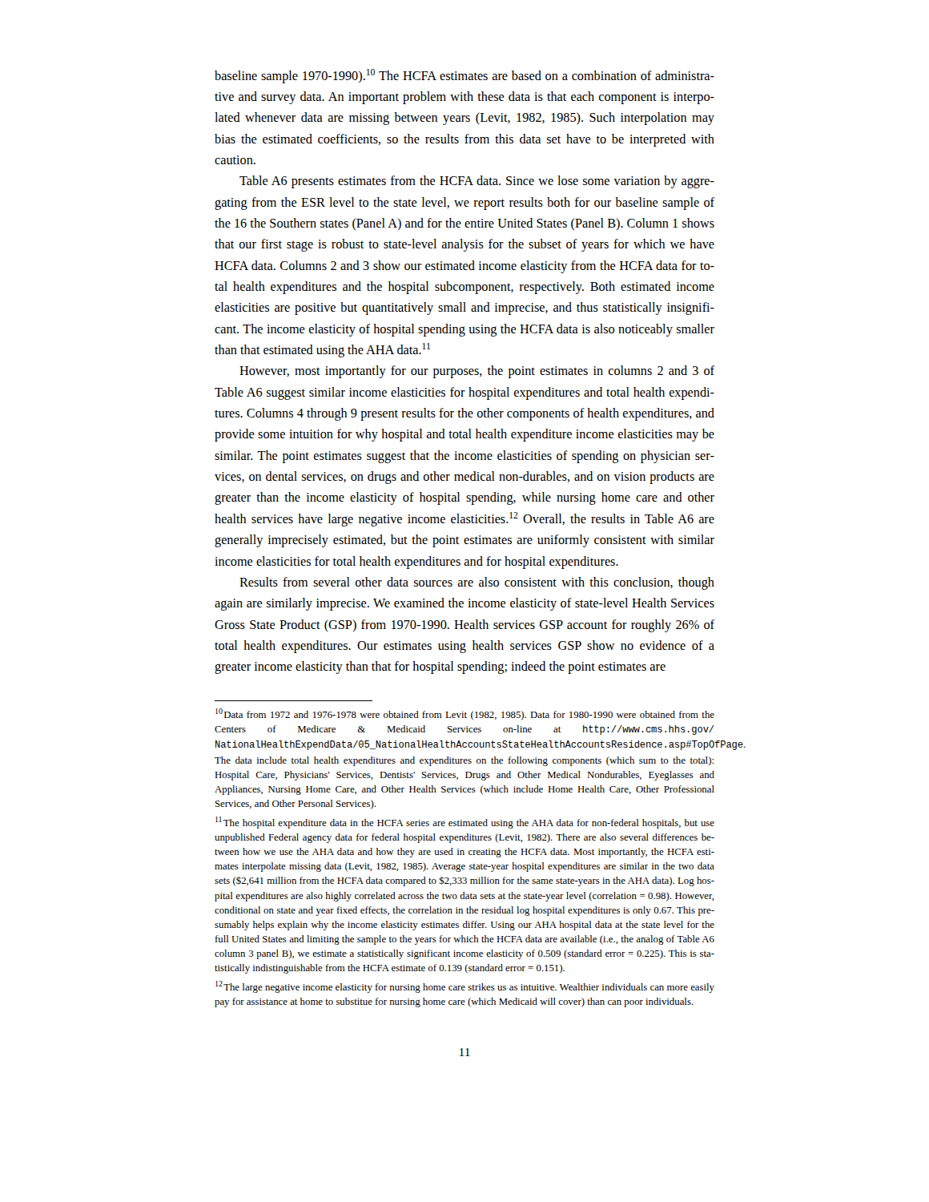baseline sample 1970-1990).10 The HCFA estimates are based on a combination of administrative and survey data. An important problem with these data is that each component is interpolated whenever data are missing between years (Levit, 1982, 1985). Such interpolation may bias the estimated coefficients, so the results from this data set have to be interpreted with caution.
Table A6 presents estimates from the HCFA data. Since we lose some variation by aggregating from the ESR level to the state level, we report results both for our baseline sample of the 16 the Southern states (Panel A) and for the entire United States (Panel B). Column 1 shows that our first stage is robust to state-level analysis for the subset of years for which we have HCFA data. Columns 2 and 3 show our estimated income elasticity from the HCFA data for total health expenditures and the hospital subcomponent, respectively. Both estimated income elasticities are positive but quantitatively small and imprecise, and thus statistically insignificant. The income elasticity of hospital spending using the HCFA data is also noticeably smaller than that estimated using the AHA data.11
However, most importantly for our purposes, the point estimates in columns 2 and 3 of Table A6 suggest similar income elasticities for hospital expenditures and total health expenditures. Columns 4 through 9 present results for the other components of health expenditures, and provide some intuition for why hospital and total health expenditure income elasticities may be similar. The point estimates suggest that the income elasticities of spending on physician services, on dental services, on drugs and other medical non-durables, and on vision products are greater than the income elasticity of hospital spending, while nursing home care and other health services have large negative income elasticities.12 Overall, the results in Table A6 are generally imprecisely estimated, but the point estimates are uniformly consistent with similar income elasticities for total health expenditures and for hospital expenditures.
Results from several other data sources are also consistent with this conclusion, though again are similarly imprecise. We examined the income elasticity of state-level Health Services Gross State Product (GSP) from 1970-1990. Health services GSP account for roughly 26% of total health expenditures. Our estimates using health services GSP show no evidence of a greater income elasticity than that for hospital spending; indeed the point estimates are
10 Data from 1972 and 1976-1978 were obtained from Levit (1982, 1985). Data for 1980-1990 were obtained from the Centers of Medicare & Medicaid Services on-line at http://www.cms.hhs.gov/ NationalHealthExpendData/05_NationalHealthAccountsStateHealthAccountsResidence.asp#TopOfPage. The data include total health expenditures and expenditures on the following components (which sum to the total): Hospital Care, Physicians' Services, Dentists' Services, Drugs and Other Medical Nondurables, Eyeglasses and Appliances, Nursing Home Care, and Other Health Services (which include Home Health Care, Other Professional Services, and Other Personal Services).
11 The hospital expenditure data in the HCFA series are estimated using the AHA data for non-federal hospitals, but use unpublished Federal agency data for federal hospital expenditures (Levit, 1982). There are also several differences between how we use the AHA data and how they are used in creating the HCFA data. Most importantly, the HCFA estimates interpolate missing data (Levit, 1982, 1985). Average state-year hospital expenditures are similar in the two data sets ($2,641 million from the HCFA data compared to $2,333 million for the same state-years in the AHA data). Log hospital expenditures are also highly correlated across the two data sets at the state-year level (correlation = 0.98). However, conditional on state and year fixed effects, the correlation in the residual log hospital expenditures is only 0.67. This presumably helps explain why the income elasticity estimates differ. Using our AHA hospital data at the state level for the full United States and limiting the sample to the years for which the HCFA data are available (i.e., the analog of Table A6 column 3 panel B), we estimate a statistically significant income elasticity of 0.509 (standard error = 0.225). This is statistically indistinguishable from the HCFA estimate of 0.139 (standard error = 0.151).
12 The large negative income elasticity for nursing home care strikes us as intuitive. Wealthier individuals can more easily pay for assistance at home to substitue for nursing home care (which Medicaid will cover) than can poor individuals.
11